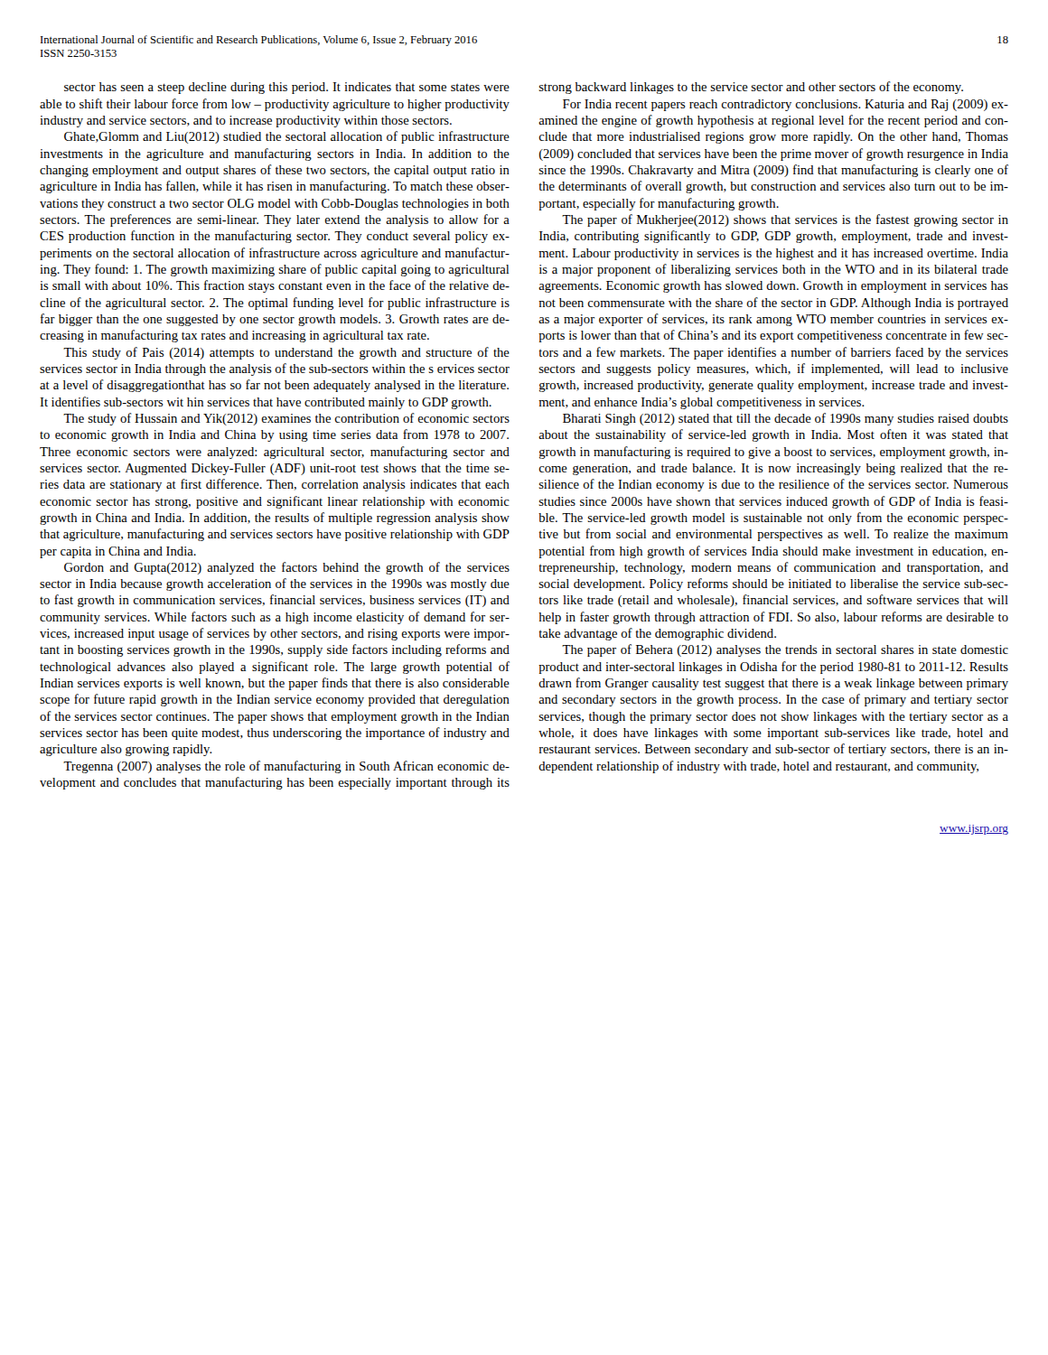18 International Journal of Scientific and Research Publications, Volume 6, Issue 2, February 2016 ISSN 2250-3153
sector has seen a steep decline during this period. It indicates that some states were able to shift their labour force from low – productivity agriculture to higher productivity industry and service sectors, and to increase productivity within those sectors.
Ghate,Glomm and Liu(2012) studied the sectoral allocation of public infrastructure investments in the agriculture and manufacturing sectors in India. In addition to the changing employment and output shares of these two sectors, the capital output ratio in agriculture in India has fallen, while it has risen in manufacturing. To match these observations they construct a two sector OLG model with Cobb-Douglas technologies in both sectors. The preferences are semi-linear. They later extend the analysis to allow for a CES production function in the manufacturing sector. They conduct several policy experiments on the sectoral allocation of infrastructure across agriculture and manufacturing. They found: 1. The growth maximizing share of public capital going to agricultural is small with about 10%. This fraction stays constant even in the face of the relative decline of the agricultural sector. 2. The optimal funding level for public infrastructure is far bigger than the one suggested by one sector growth models. 3. Growth rates are decreasing in manufacturing tax rates and increasing in agricultural tax rate.
This study of Pais (2014) attempts to understand the growth and structure of the services sector in India through the analysis of the sub-sectors within the s ervices sector at a level of disaggregationthat has so far not been adequately analysed in the literature. It identifies sub‐sectors wit hin services that have contributed mainly to GDP growth.
The study of Hussain and Yik(2012) examines the contribution of economic sectors to economic growth in India and China by using time series data from 1978 to 2007. Three economic sectors were analyzed: agricultural sector, manufacturing sector and services sector. Augmented Dickey-Fuller (ADF) unit-root test shows that the time series data are stationary at first difference. Then, correlation analysis indicates that each economic sector has strong, positive and significant linear relationship with economic growth in China and India. In addition, the results of multiple regression analysis show that agriculture, manufacturing and services sectors have positive relationship with GDP per capita in China and India.
Gordon and Gupta(2012) analyzed the factors behind the growth of the services sector in India because growth acceleration of the services in the 1990s was mostly due to fast growth in communication services, financial services, business services (IT) and community services. While factors such as a high income elasticity of demand for services, increased input usage of services by other sectors, and rising exports were important in boosting services growth in the 1990s, supply side factors including reforms and technological advances also played a significant role. The large growth potential of Indian services exports is well known, but the paper finds that there is also considerable scope for future rapid growth in the Indian service economy provided that deregulation of the services sector continues. The paper shows that employment growth in the Indian services sector has been quite modest, thus underscoring the importance of industry and agriculture also growing rapidly.
Tregenna (2007) analyses the role of manufacturing in South African economic development and concludes that manufacturing has been especially important through its strong backward linkages to the service sector and other sectors of the economy.
For India recent papers reach contradictory conclusions. Katuria and Raj (2009) examined the engine of growth hypothesis at regional level for the recent period and conclude that more industrialised regions grow more rapidly. On the other hand, Thomas (2009) concluded that services have been the prime mover of growth resurgence in India since the 1990s. Chakravarty and Mitra (2009) find that manufacturing is clearly one of the determinants of overall growth, but construction and services also turn out to be important, especially for manufacturing growth.
The paper of Mukherjee(2012) shows that services is the fastest growing sector in India, contributing significantly to GDP, GDP growth, employment, trade and investment. Labour productivity in services is the highest and it has increased overtime. India is a major proponent of liberalizing services both in the WTO and in its bilateral trade agreements. Economic growth has slowed down. Growth in employment in services has not been commensurate with the share of the sector in GDP. Although India is portrayed as a major exporter of services, its rank among WTO member countries in services exports is lower than that of China’s and its export competitiveness concentrate in few sectors and a few markets. The paper identifies a number of barriers faced by the services sectors and suggests policy measures, which, if implemented, will lead to inclusive growth, increased productivity, generate quality employment, increase trade and investment, and enhance India’s global competitiveness in services.
Bharati Singh (2012) stated that till the decade of 1990s many studies raised doubts about the sustainability of service-led growth in India. Most often it was stated that growth in manufacturing is required to give a boost to services, employment growth, income generation, and trade balance. It is now increasingly being realized that the resilience of the Indian economy is due to the resilience of the services sector. Numerous studies since 2000s have shown that services induced growth of GDP of India is feasible. The service-led growth model is sustainable not only from the economic perspective but from social and environmental perspectives as well. To realize the maximum potential from high growth of services India should make investment in education, entrepreneurship, technology, modern means of communication and transportation, and social development. Policy reforms should be initiated to liberalise the service sub-sectors like trade (retail and wholesale), financial services, and software services that will help in faster growth through attraction of FDI. So also, labour reforms are desirable to take advantage of the demographic dividend.
The paper of Behera (2012) analyses the trends in sectoral shares in state domestic product and inter-sectoral linkages in Odisha for the period 1980-81 to 2011-12. Results drawn from Granger causality test suggest that there is a weak linkage between primary and secondary sectors in the growth process. In the case of primary and tertiary sector services, though the primary sector does not show linkages with the tertiary sector as a whole, it does have linkages with some important sub-services like trade, hotel and restaurant services. Between secondary and sub-sector of tertiary sectors, there is an independent relationship of industry with trade, hotel and restaurant, and community,
www.ijsrp.org